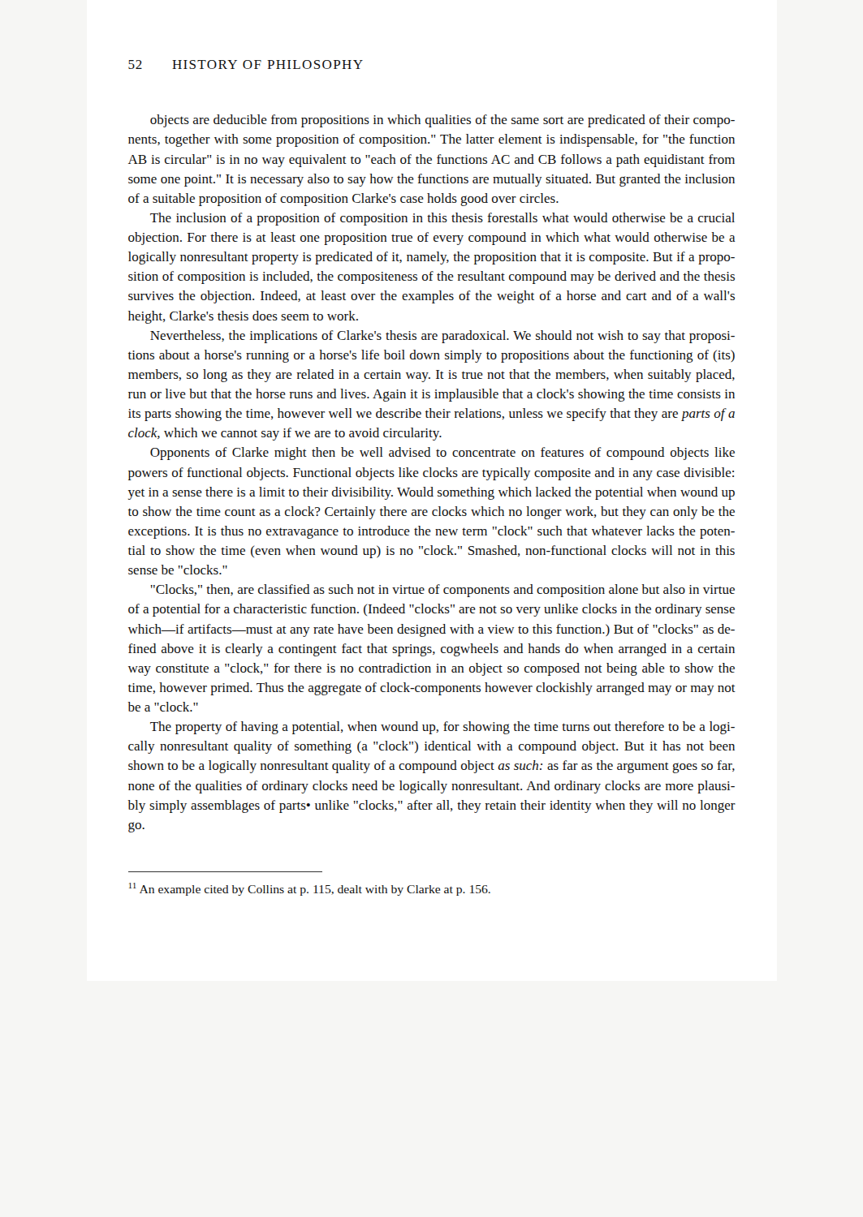52 History of Philosophy
objects are deducible from propositions in which qualities of the same sort are predicated of their components, together with some proposition of composition." The latter element is indispensable, for "the function AB is circular" is in no way equivalent to "each of the functions AC and CB follows a path equidistant from some one point." It is necessary also to say how the functions are mutually situated. But granted the inclusion of a suitable proposition of composition Clarke's case holds good over circles.
The inclusion of a proposition of composition in this thesis forestalls what would otherwise be a crucial objection. For there is at least one proposition true of every compound in which what would otherwise be a logically nonresultant property is predicated of it, namely, the proposition that it is composite. But if a proposition of composition is included, the compositeness of the resultant compound may be derived and the thesis survives the objection. Indeed, at least over the examples of the weight of a horse and cart and of a wall's height, Clarke's thesis does seem to work.
Nevertheless, the implications of Clarke's thesis are paradoxical. We should not wish to say that propositions about a horse's running or a horse's life boil down simply to propositions about the functioning of (its) members, so long as they are related in a certain way. It is true not that the members, when suitably placed, run or live but that the horse runs and lives. Again it is implausible that a clock's showing the time consists in its parts showing the time, however well we describe their relations, unless we specify that they are parts of a clock, which we cannot say if we are to avoid circularity.
Opponents of Clarke might then be well advised to concentrate on features of compound objects like powers of functional objects. Functional objects like clocks are typically composite and in any case divisible: yet in a sense there is a limit to their divisibility. Would something which lacked the potential when wound up to show the time count as a clock? Certainly there are clocks which no longer work, but they can only be the exceptions. It is thus no extravagance to introduce the new term "clock" such that whatever lacks the potential to show the time (even when wound up) is no "clock." Smashed, non-functional clocks will not in this sense be "clocks."
"Clocks," then, are classified as such not in virtue of components and composition alone but also in virtue of a potential for a characteristic function. (Indeed "clocks" are not so very unlike clocks in the ordinary sense which—if artifacts—must at any rate have been designed with a view to this function.) But of "clocks" as defined above it is clearly a contingent fact that springs, cogwheels and hands do when arranged in a certain way constitute a "clock," for there is no contradiction in an object so composed not being able to show the time, however primed. Thus the aggregate of clock-components however clockishly arranged may or may not be a "clock."
The property of having a potential, when wound up, for showing the time turns out therefore to be a logically nonresultant quality of something (a "clock") identical with a compound object. But it has not been shown to be a logically nonresultant quality of a compound object as such: as far as the argument goes so far, none of the qualities of ordinary clocks need be logically nonresultant. And ordinary clocks are more plausibly simply assemblages of parts• unlike "clocks," after all, they retain their identity when they will no longer go.
11 An example cited by Collins at p. 115, dealt with by Clarke at p. 156.